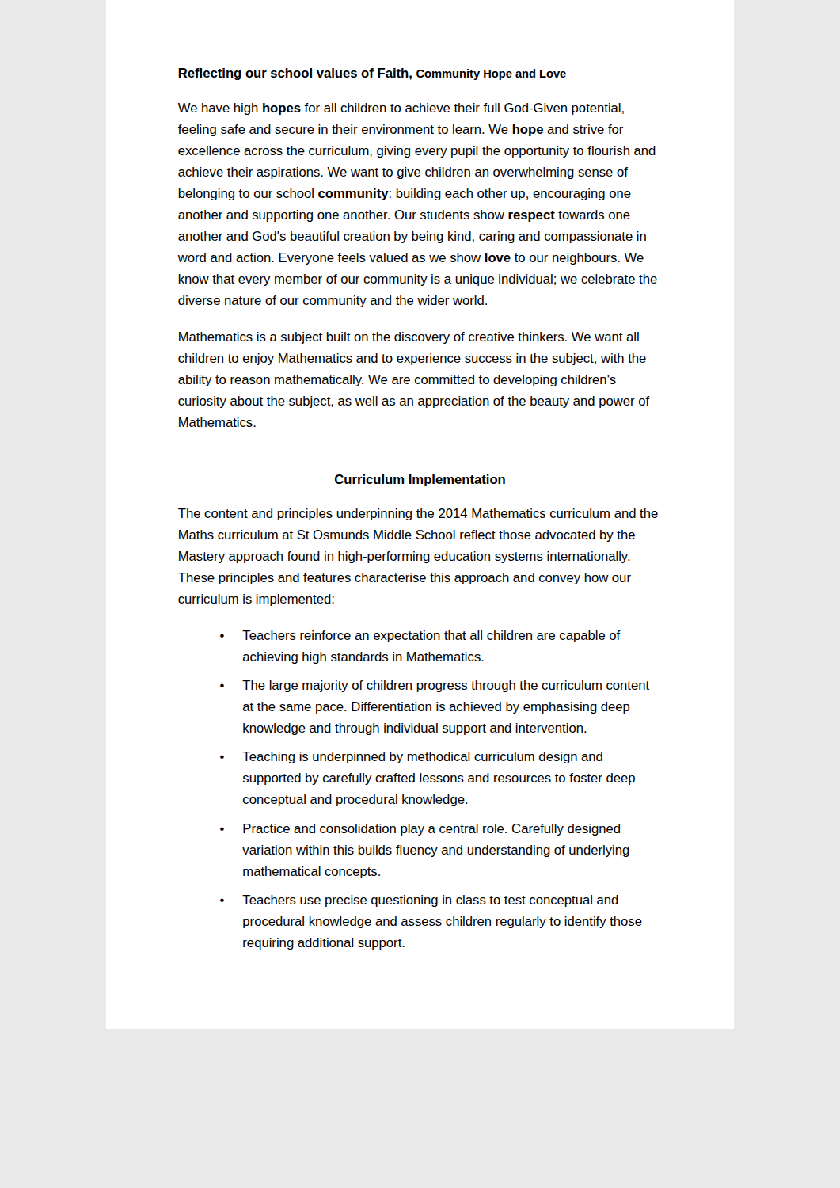Reflecting our school values of Faith, Community Hope and Love
We have high hopes for all children to achieve their full God-Given potential, feeling safe and secure in their environment to learn. We hope and strive for excellence across the curriculum, giving every pupil the opportunity to flourish and achieve their aspirations. We want to give children an overwhelming sense of belonging to our school community: building each other up, encouraging one another and supporting one another. Our students show respect towards one another and God's beautiful creation by being kind, caring and compassionate in word and action. Everyone feels valued as we show love to our neighbours. We know that every member of our community is a unique individual; we celebrate the diverse nature of our community and the wider world.
Mathematics is a subject built on the discovery of creative thinkers. We want all children to enjoy Mathematics and to experience success in the subject, with the ability to reason mathematically. We are committed to developing children's curiosity about the subject, as well as an appreciation of the beauty and power of Mathematics.
Curriculum Implementation
The content and principles underpinning the 2014 Mathematics curriculum and the Maths curriculum at St Osmunds Middle School reflect those advocated by the Mastery approach found in high-performing education systems internationally. These principles and features characterise this approach and convey how our curriculum is implemented:
Teachers reinforce an expectation that all children are capable of achieving high standards in Mathematics.
The large majority of children progress through the curriculum content at the same pace. Differentiation is achieved by emphasising deep knowledge and through individual support and intervention.
Teaching is underpinned by methodical curriculum design and supported by carefully crafted lessons and resources to foster deep conceptual and procedural knowledge.
Practice and consolidation play a central role. Carefully designed variation within this builds fluency and understanding of underlying mathematical concepts.
Teachers use precise questioning in class to test conceptual and procedural knowledge and assess children regularly to identify those requiring additional support.